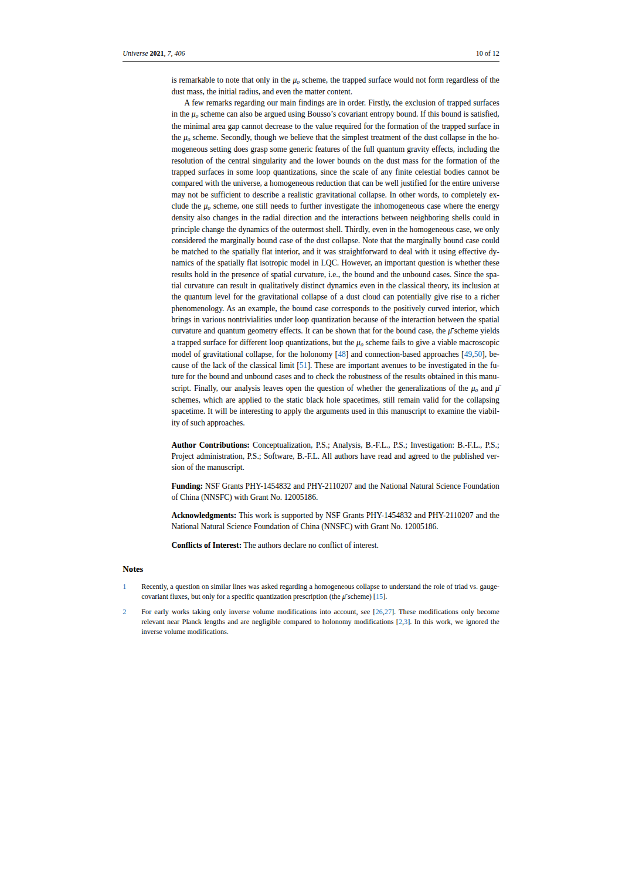Universe 2021, 7, 406
10 of 12
is remarkable to note that only in the μo scheme, the trapped surface would not form regardless of the dust mass, the initial radius, and even the matter content.
A few remarks regarding our main findings are in order. Firstly, the exclusion of trapped surfaces in the μo scheme can also be argued using Bousso’s covariant entropy bound. If this bound is satisfied, the minimal area gap cannot decrease to the value required for the formation of the trapped surface in the μo scheme. Secondly, though we believe that the simplest treatment of the dust collapse in the homogeneous setting does grasp some generic features of the full quantum gravity effects, including the resolution of the central singularity and the lower bounds on the dust mass for the formation of the trapped surfaces in some loop quantizations, since the scale of any finite celestial bodies cannot be compared with the universe, a homogeneous reduction that can be well justified for the entire universe may not be sufficient to describe a realistic gravitational collapse. In other words, to completely exclude the μo scheme, one still needs to further investigate the inhomogeneous case where the energy density also changes in the radial direction and the interactions between neighboring shells could in principle change the dynamics of the outermost shell. Thirdly, even in the homogeneous case, we only considered the marginally bound case of the dust collapse. Note that the marginally bound case could be matched to the spatially flat interior, and it was straightforward to deal with it using effective dynamics of the spatially flat isotropic model in LQC. However, an important question is whether these results hold in the presence of spatial curvature, i.e., the bound and the unbound cases. Since the spatial curvature can result in qualitatively distinct dynamics even in the classical theory, its inclusion at the quantum level for the gravitational collapse of a dust cloud can potentially give rise to a richer phenomenology. As an example, the bound case corresponds to the positively curved interior, which brings in various nontrivialities under loop quantization because of the interaction between the spatial curvature and quantum geometry effects. It can be shown that for the bound case, the μ̄ scheme yields a trapped surface for different loop quantizations, but the μo scheme fails to give a viable macroscopic model of gravitational collapse, for the holonomy [48] and connection-based approaches [49,50], because of the lack of the classical limit [51]. These are important avenues to be investigated in the future for the bound and unbound cases and to check the robustness of the results obtained in this manuscript. Finally, our analysis leaves open the question of whether the generalizations of the μo and μ̄ schemes, which are applied to the static black hole spacetimes, still remain valid for the collapsing spacetime. It will be interesting to apply the arguments used in this manuscript to examine the viability of such approaches.
Author Contributions: Conceptualization, P.S.; Analysis, B.-F.L., P.S.; Investigation: B.-F.L., P.S.; Project administration, P.S.; Software, B.-F.L. All authors have read and agreed to the published version of the manuscript.
Funding: NSF Grants PHY-1454832 and PHY-2110207 and the National Natural Science Foundation of China (NNSFC) with Grant No. 12005186.
Acknowledgments: This work is supported by NSF Grants PHY-1454832 and PHY-2110207 and the National Natural Science Foundation of China (NNSFC) with Grant No. 12005186.
Conflicts of Interest: The authors declare no conflict of interest.
Notes
1 Recently, a question on similar lines was asked regarding a homogeneous collapse to understand the role of triad vs. gauge-covariant fluxes, but only for a specific quantization prescription (the μ̄ scheme) [15].
2 For early works taking only inverse volume modifications into account, see [26,27]. These modifications only become relevant near Planck lengths and are negligible compared to holonomy modifications [2,3]. In this work, we ignored the inverse volume modifications.